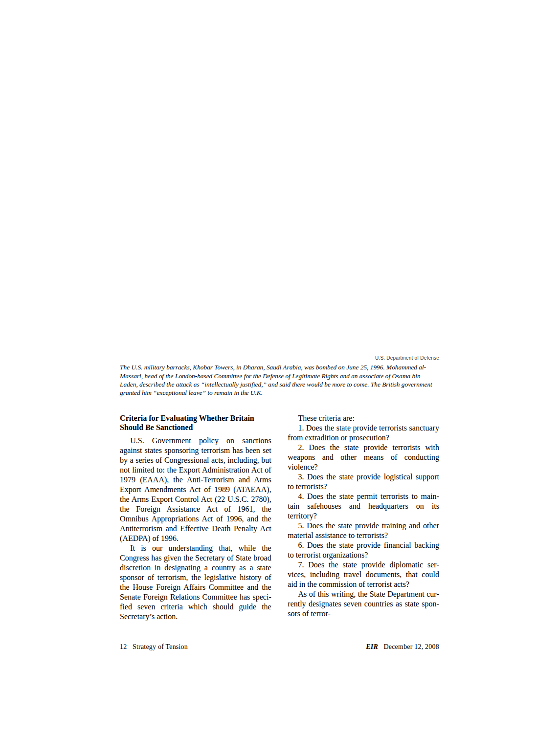U.S. Department of Defense
The U.S. military barracks, Khobar Towers, in Dharan, Saudi Arabia, was bombed on June 25, 1996. Mohammed al-Massari, head of the London-based Committee for the Defense of Legitimate Rights and an associate of Osama bin Laden, described the attack as “intellectually justified,” and said there would be more to come. The British government granted him “exceptional leave” to remain in the U.K.
Criteria for Evaluating Whether Britain
Should Be Sanctioned
U.S. Government policy on sanctions against states sponsoring terrorism has been set by a series of Congressional acts, including, but not limited to: the Export Administration Act of 1979 (EAAA), the Anti-Terrorism and Arms Export Amendments Act of 1989 (ATAEAA), the Arms Export Control Act (22 U.S.C. 2780), the Foreign Assistance Act of 1961, the Omnibus Appropriations Act of 1996, and the Antiterrorism and Effective Death Penalty Act (AEDPA) of 1996.
It is our understanding that, while the Congress has given the Secretary of State broad discretion in designating a country as a state sponsor of terrorism, the legislative history of the House Foreign Affairs Committee and the Senate Foreign Relations Committee has specified seven criteria which should guide the Secretary’s action.
These criteria are:
1. Does the state provide terrorists sanctuary from extradition or prosecution?
2. Does the state provide terrorists with weapons and other means of conducting violence?
3. Does the state provide logistical support to terrorists?
4. Does the state permit terrorists to maintain safehouses and headquarters on its territory?
5. Does the state provide training and other material assistance to terrorists?
6. Does the state provide financial backing to terrorist organizations?
7. Does the state provide diplomatic services, including travel documents, that could aid in the commission of terrorist acts?
As of this writing, the State Department currently designates seven countries as state sponsors of terror-
12 Strategy of Tension
EIRDecember 12, 2008